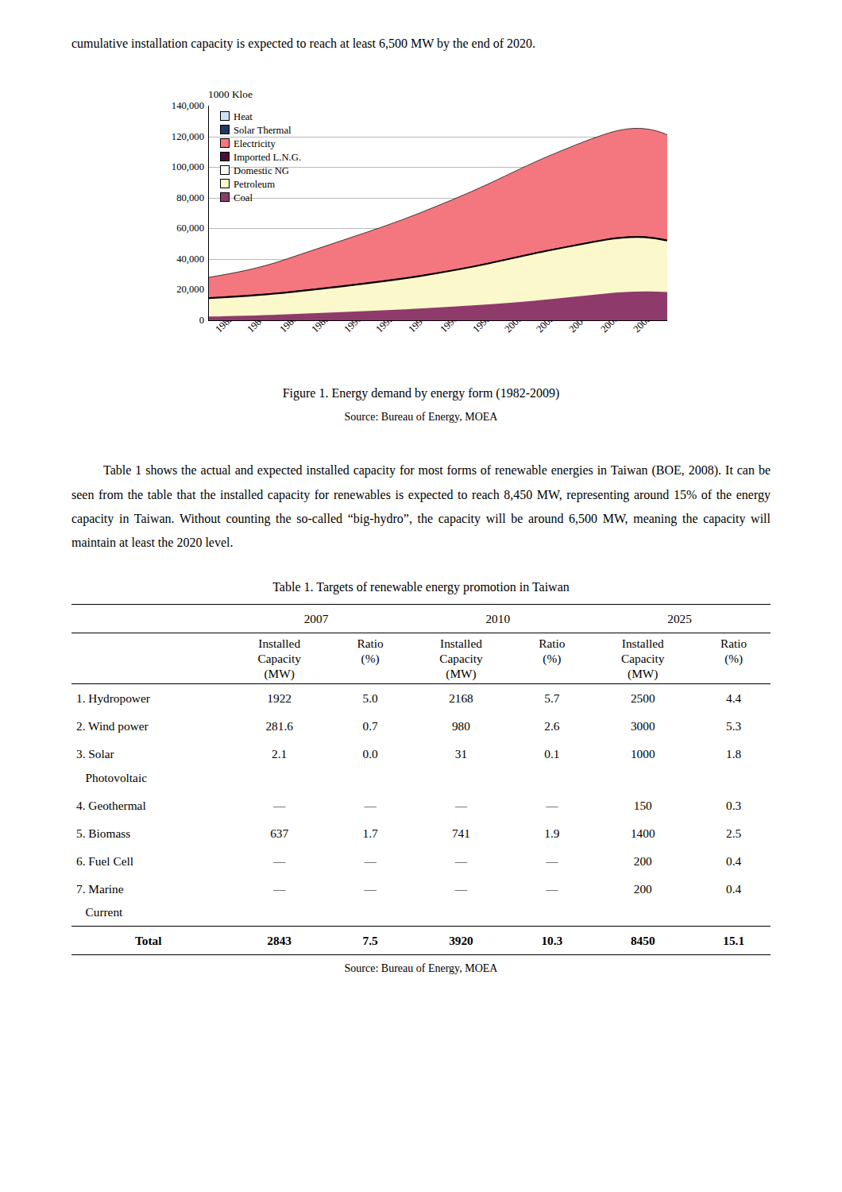cumulative installation capacity is expected to reach at least 6,500 MW by the end of 2020.
1000 Kloe
140,000 120,000 100,000 80,000 60,000 40,000 20,000 0
Heat
Solar Thermal
Electricity
Imported L.N.G.
Domestic NG
Petroleum
Coal
1982 1984 1986 1988 1990 1992 1994 1996 1998 2000 2002 2004 2006 2008
Figure 1. Energy demand by energy form (1982-2009)
Source: Bureau of Energy, MOEA
Table 1 shows the actual and expected installed capacity for most forms of renewable energies in Taiwan (BOE, 2008). It can be seen from the table that the installed capacity for renewables is expected to reach 8,450 MW, representing around 15% of the energy capacity in Taiwan. Without counting the so-called “big-hydro”, the capacity will be around 6,500 MW, meaning the capacity will maintain at least the 2020 level.
Table 1. Targets of renewable energy promotion in Taiwan
| | 2007 | 2010 | 2025 |
| --- | --- | --- | --- |
| | Installed Capacity (MW) | Ratio (%) | Installed Capacity (MW) | Ratio (%) | Installed Capacity (MW) | Ratio (%) |
| 1. Hydropower | 1922 | 5.0 | 2168 | 5.7 | 2500 | 4.4 |
| 2. Wind power | 281.6 | 0.7 | 980 | 2.6 | 3000 | 5.3 |
| 3. Solar Photovoltaic | 2.1 | 0.0 | 31 | 0.1 | 1000 | 1.8 |
| 4. Geothermal | — | — | — | — | 150 | 0.3 |
| 5. Biomass | 637 | 1.7 | 741 | 1.9 | 1400 | 2.5 |
| 6. Fuel Cell | — | — | — | — | 200 | 0.4 |
| 7. Marine Current | — | — | — | — | 200 | 0.4 |
| Total | 2843 | 7.5 | 3920 | 10.3 | 8450 | 15.1 |
Source: Bureau of Energy, MOEA